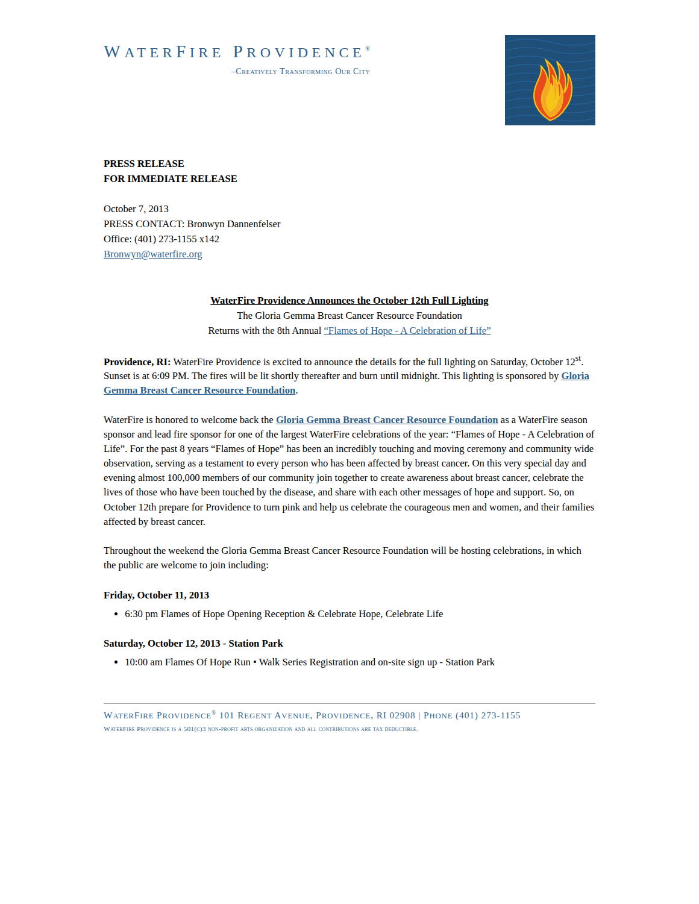WATERFIRE PROVIDENCE®
–Creatively Transforming Our City
PRESS RELEASE
FOR IMMEDIATE RELEASE
October 7, 2013
PRESS CONTACT: Bronwyn Dannenfelser
Office: (401) 273-1155 x142
Bronwyn@waterfire.org
WaterFire Providence Announces the October 12th Full Lighting
The Gloria Gemma Breast Cancer Resource Foundation
Returns with the 8th Annual “Flames of Hope - A Celebration of Life”
Providence, RI: WaterFire Providence is excited to announce the details for the full lighting on Saturday, October 12st. Sunset is at 6:09 PM. The fires will be lit shortly thereafter and burn until midnight. This lighting is sponsored by Gloria Gemma Breast Cancer Resource Foundation.
WaterFire is honored to welcome back the Gloria Gemma Breast Cancer Resource Foundation as a WaterFire season sponsor and lead fire sponsor for one of the largest WaterFire celebrations of the year: “Flames of Hope - A Celebration of Life”. For the past 8 years “Flames of Hope” has been an incredibly touching and moving ceremony and community wide observation, serving as a testament to every person who has been affected by breast cancer. On this very special day and evening almost 100,000 members of our community join together to create awareness about breast cancer, celebrate the lives of those who have been touched by the disease, and share with each other messages of hope and support. So, on October 12th prepare for Providence to turn pink and help us celebrate the courageous men and women, and their families affected by breast cancer.
Throughout the weekend the Gloria Gemma Breast Cancer Resource Foundation will be hosting celebrations, in which the public are welcome to join including:
Friday, October 11, 2013
6:30 pm Flames of Hope Opening Reception & Celebrate Hope, Celebrate Life
Saturday, October 12, 2013 - Station Park
10:00 am Flames Of Hope Run • Walk Series Registration and on-site sign up - Station Park
WATERFIRE PROVIDENCE® 101 REGENT AVENUE, PROVIDENCE, RI 02908 | PHONE (401) 273-1155
WaterFire Providence is a 501(c)3 non-profit arts organization and all contributions are tax deductible.